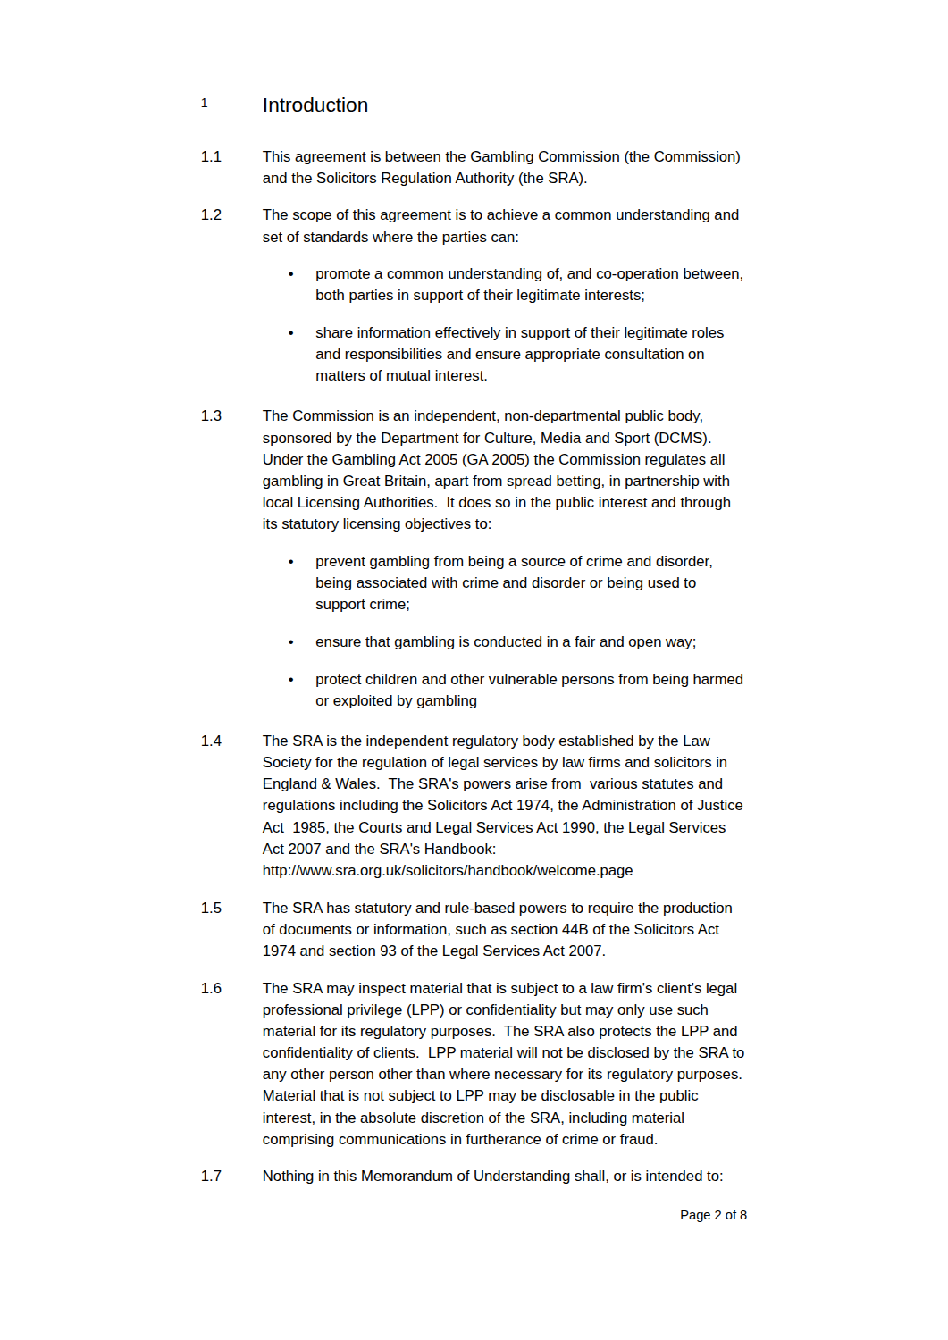1
Introduction
1.1
This agreement is between the Gambling Commission (the Commission) and the Solicitors Regulation Authority (the SRA).
1.2
The scope of this agreement is to achieve a common understanding and set of standards where the parties can:
promote a common understanding of, and co-operation between, both parties in support of their legitimate interests;
share information effectively in support of their legitimate roles and responsibilities and ensure appropriate consultation on matters of mutual interest.
1.3
The Commission is an independent, non-departmental public body, sponsored by the Department for Culture, Media and Sport (DCMS). Under the Gambling Act 2005 (GA 2005) the Commission regulates all gambling in Great Britain, apart from spread betting, in partnership with local Licensing Authorities. It does so in the public interest and through its statutory licensing objectives to:
prevent gambling from being a source of crime and disorder, being associated with crime and disorder or being used to support crime;
ensure that gambling is conducted in a fair and open way;
protect children and other vulnerable persons from being harmed or exploited by gambling
1.4
The SRA is the independent regulatory body established by the Law Society for the regulation of legal services by law firms and solicitors in England & Wales. The SRA's powers arise from various statutes and regulations including the Solicitors Act 1974, the Administration of Justice Act 1985, the Courts and Legal Services Act 1990, the Legal Services Act 2007 and the SRA's Handbook: http://www.sra.org.uk/solicitors/handbook/welcome.page
1.5
The SRA has statutory and rule-based powers to require the production of documents or information, such as section 44B of the Solicitors Act 1974 and section 93 of the Legal Services Act 2007.
1.6
The SRA may inspect material that is subject to a law firm's client's legal professional privilege (LPP) or confidentiality but may only use such material for its regulatory purposes. The SRA also protects the LPP and confidentiality of clients. LPP material will not be disclosed by the SRA to any other person other than where necessary for its regulatory purposes. Material that is not subject to LPP may be disclosable in the public interest, in the absolute discretion of the SRA, including material comprising communications in furtherance of crime or fraud.
1.7
Nothing in this Memorandum of Understanding shall, or is intended to:
Page 2 of 8